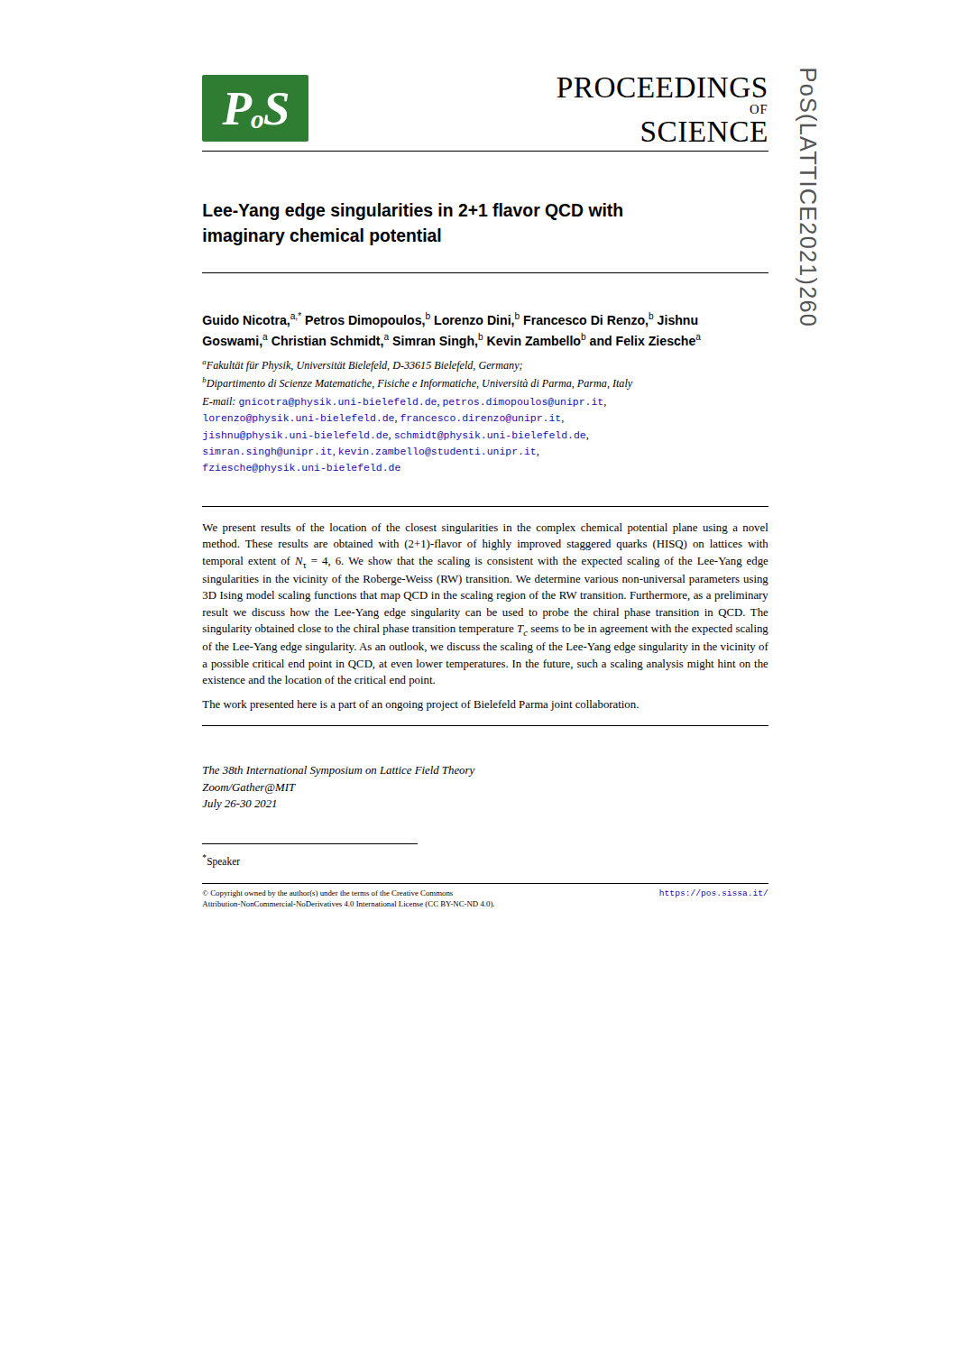PoS
PROCEEDINGS
OF
SCIENCE
Lee-Yang edge singularities in 2+1 flavor QCD with imaginary chemical potential
Guido Nicotra,a,* Petros Dimopoulos,b Lorenzo Dini,b Francesco Di Renzo,b Jishnu Goswami,a Christian Schmidt,a Simran Singh,b Kevin Zambellob and Felix Zieschea
aFakultät für Physik, Universität Bielefeld, D-33615 Bielefeld, Germany; bDipartimento di Scienze Matematiche, Fisiche e Informatiche, Università di Parma, Parma, Italy
E-mail: gnicotra@physik.uni-bielefeld.de, petros.dimopoulos@unipr.it,
lorenzo@physik.uni-bielefeld.de, francesco.direnzo@unipr.it,
jishnu@physik.uni-bielefeld.de, schmidt@physik.uni-bielefeld.de,
simran.singh@unipr.it, kevin.zambello@studenti.unipr.it,
fziesche@physik.uni-bielefeld.de
We present results of the location of the closest singularities in the complex chemical potential plane using a novel method. These results are obtained with (2+1)-flavor of highly improved staggered quarks (HISQ) on lattices with temporal extent of Nτ = 4, 6. We show that the scaling is consistent with the expected scaling of the Lee-Yang edge singularities in the vicinity of the Roberge-Weiss (RW) transition. We determine various non-universal parameters using 3D Ising model scaling functions that map QCD in the scaling region of the RW transition. Furthermore, as a preliminary result we discuss how the Lee-Yang edge singularity can be used to probe the chiral phase transition in QCD. The singularity obtained close to the chiral phase transition temperature Tc seems to be in agreement with the expected scaling of the Lee-Yang edge singularity. As an outlook, we discuss the scaling of the Lee-Yang edge singularity in the vicinity of a possible critical end point in QCD, at even lower temperatures. In the future, such a scaling analysis might hint on the existence and the location of the critical end point.
The work presented here is a part of an ongoing project of Bielefeld Parma joint collaboration.
The 38th International Symposium on Lattice Field Theory
Zoom/Gather@MIT
July 26-30 2021
*Speaker
https://pos.sissa.it/ © Copyright owned by the author(s) under the terms of the Creative Commons
Attribution-NonCommercial-NoDerivatives 4.0 International License (CC BY-NC-ND 4.0).
PoS(LATTICE2021)260